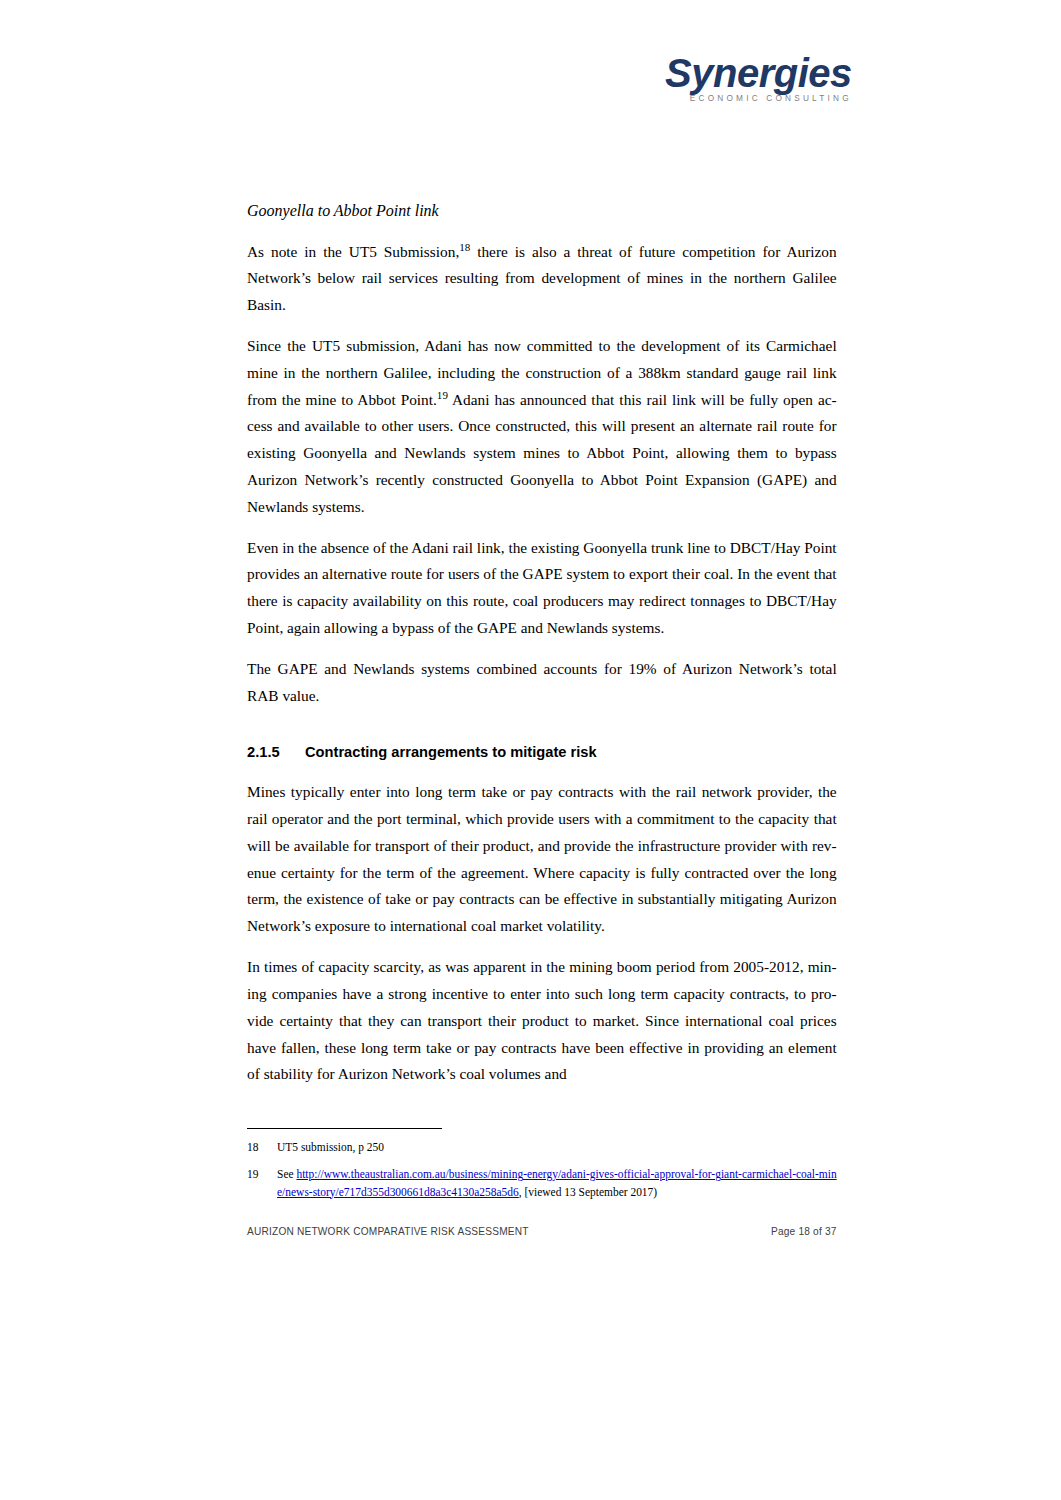Synergies
Economic Consulting
Goonyella to Abbot Point link
As note in the UT5 Submission,18 there is also a threat of future competition for Aurizon Network’s below rail services resulting from development of mines in the northern Galilee Basin.
Since the UT5 submission, Adani has now committed to the development of its Carmichael mine in the northern Galilee, including the construction of a 388km standard gauge rail link from the mine to Abbot Point.19 Adani has announced that this rail link will be fully open access and available to other users. Once constructed, this will present an alternate rail route for existing Goonyella and Newlands system mines to Abbot Point, allowing them to bypass Aurizon Network’s recently constructed Goonyella to Abbot Point Expansion (GAPE) and Newlands systems.
Even in the absence of the Adani rail link, the existing Goonyella trunk line to DBCT/Hay Point provides an alternative route for users of the GAPE system to export their coal. In the event that there is capacity availability on this route, coal producers may redirect tonnages to DBCT/Hay Point, again allowing a bypass of the GAPE and Newlands systems.
The GAPE and Newlands systems combined accounts for 19% of Aurizon Network’s total RAB value.
2.1.5 Contracting arrangements to mitigate risk
Mines typically enter into long term take or pay contracts with the rail network provider, the rail operator and the port terminal, which provide users with a commitment to the capacity that will be available for transport of their product, and provide the infrastructure provider with revenue certainty for the term of the agreement. Where capacity is fully contracted over the long term, the existence of take or pay contracts can be effective in substantially mitigating Aurizon Network’s exposure to international coal market volatility.
In times of capacity scarcity, as was apparent in the mining boom period from 2005-2012, mining companies have a strong incentive to enter into such long term capacity contracts, to provide certainty that they can transport their product to market. Since international coal prices have fallen, these long term take or pay contracts have been effective in providing an element of stability for Aurizon Network’s coal volumes and
18
UT5 submission, p 250
19
See http://www.theaustralian.com.au/business/mining-energy/adani-gives-official-approval-for-giant-carmichael-coal-mine/news-story/e717d355d300661d8a3c4130a258a5d6, [viewed 13 September 2017)
Aurizon Network Comparative Risk Assessment
Page 18 of 37